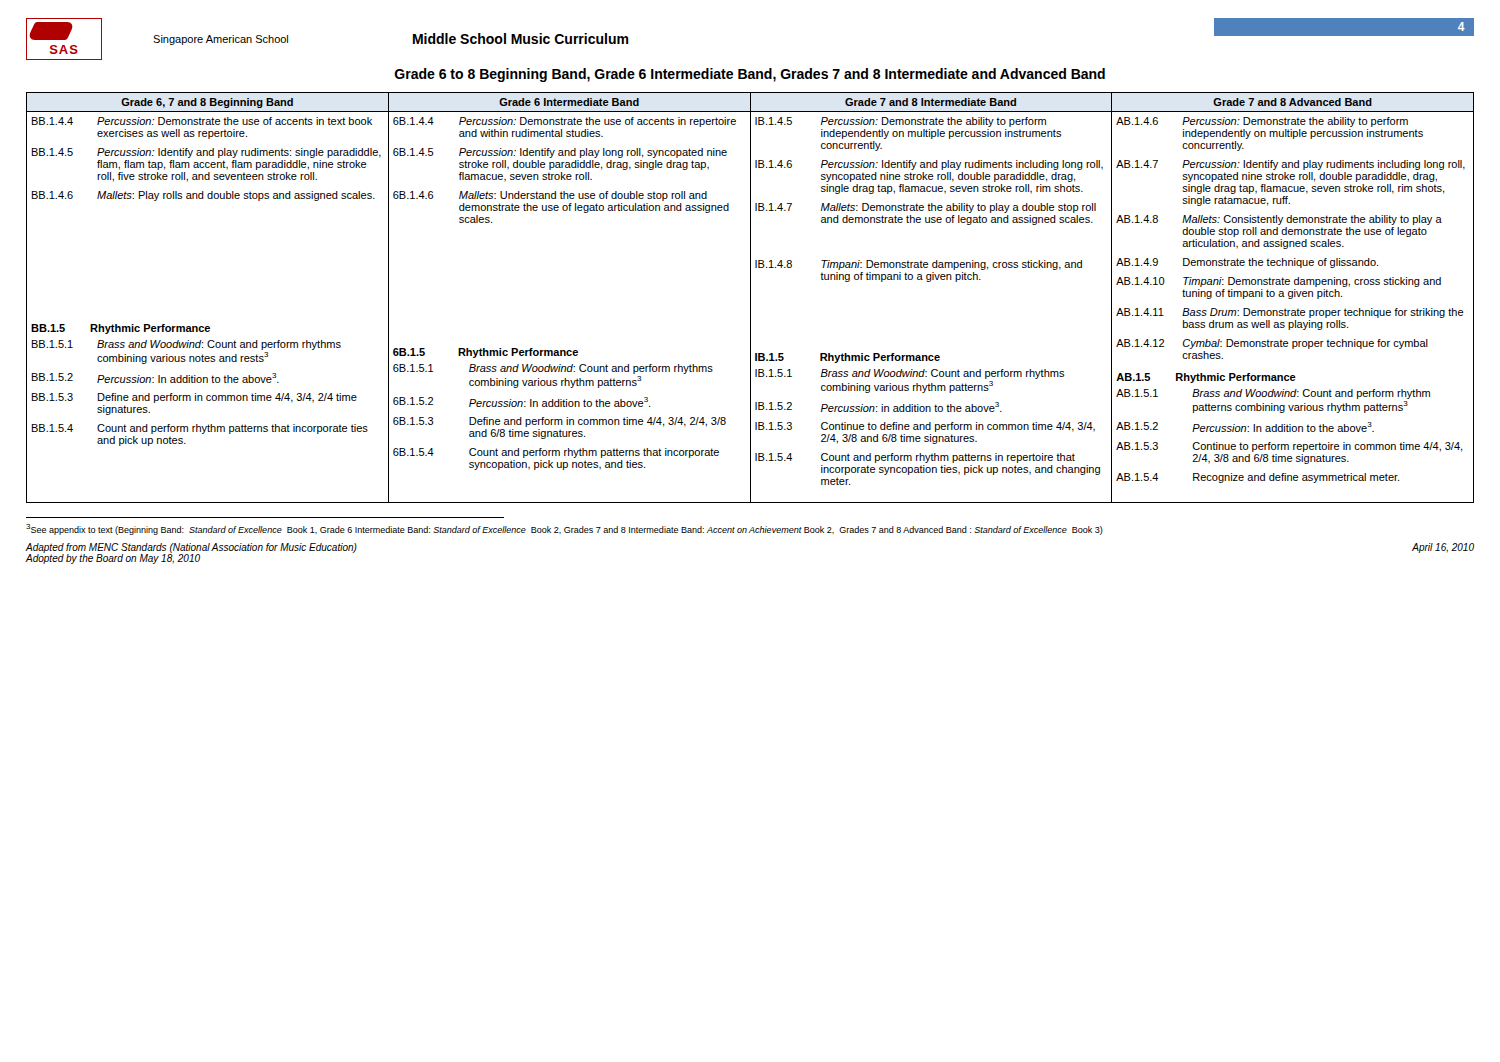4
SAS
Singapore American School
Middle School Music Curriculum
Grade 6 to 8 Beginning Band, Grade 6 Intermediate Band, Grades 7 and 8 Intermediate and Advanced Band
| Grade 6, 7 and 8 Beginning Band | Grade 6 Intermediate Band | Grade 7 and 8 Intermediate Band | Grade 7 and 8 Advanced Band |
| --- | --- | --- | --- |
| BB.1.4.4 Percussion: Demonstrate the use of accents in text book exercises as well as repertoire. BB.1.4.5 Percussion: Identify and play rudiments: single paradiddle, flam, flam tap, flam accent, flam paradiddle, nine stroke roll, five stroke roll, and seventeen stroke roll. BB.1.4.6 Mallets : Play rolls and double stops and assigned scales. BB.1.5 Rhythmic Performance BB.1.5.1 Brass and Woodwind : Count and perform rhythms combining various notes and rests 3 BB.1.5.2 Percussion : In addition to the above 3 . BB.1.5.3 Define and perform in common time 4/4, 3/4, 2/4 time signatures. BB.1.5.4 Count and perform rhythm patterns that incorporate ties and pick up notes. | 6B.1.4.4 Percussion: Demonstrate the use of accents in repertoire and within rudimental studies. 6B.1.4.5 Percussion: Identify and play long roll, syncopated nine stroke roll, double paradiddle, drag, single drag tap, flamacue, seven stroke roll. 6B.1.4.6 Mallets : Understand the use of double stop roll and demonstrate the use of legato articulation and assigned scales. 6B.1.5 Rhythmic Performance 6B.1.5.1 Brass and Woodwind : Count and perform rhythms combining various rhythm patterns 3 6B.1.5.2 Percussion : In addition to the above 3 . 6B.1.5.3 Define and perform in common time 4/4, 3/4, 2/4, 3/8 and 6/8 time signatures. 6B.1.5.4 Count and perform rhythm patterns that incorporate syncopation, pick up notes, and ties. | IB.1.4.5 Percussion: Demonstrate the ability to perform independently on multiple percussion instruments concurrently. IB.1.4.6 Percussion: Identify and play rudiments including long roll, syncopated nine stroke roll, double paradiddle, drag, single drag tap, flamacue, seven stroke roll, rim shots. IB.1.4.7 Mallets : Demonstrate the ability to play a double stop roll and demonstrate the use of legato and assigned scales. IB.1.4.8 Timpani : Demonstrate dampening, cross sticking, and tuning of timpani to a given pitch. IB.1.5 Rhythmic Performance IB.1.5.1 Brass and Woodwind : Count and perform rhythms combining various rhythm patterns 3 IB.1.5.2 Percussion : in addition to the above 3 . IB.1.5.3 Continue to define and perform in common time 4/4, 3/4, 2/4, 3/8 and 6/8 time signatures. IB.1.5.4 Count and perform rhythm patterns in repertoire that incorporate syncopation ties, pick up notes, and changing meter. | AB.1.4.6 Percussion: Demonstrate the ability to perform independently on multiple percussion instruments concurrently. AB.1.4.7 Percussion: Identify and play rudiments including long roll, syncopated nine stroke roll, double paradiddle, drag, single drag tap, flamacue, seven stroke roll, rim shots, single ratamacue, ruff. AB.1.4.8 Mallets: Consistently demonstrate the ability to play a double stop roll and demonstrate the use of legato articulation, and assigned scales. AB.1.4.9 Demonstrate the technique of glissando. AB.1.4.10 Timpani : Demonstrate dampening, cross sticking and tuning of timpani to a given pitch. AB.1.4.11 Bass Drum : Demonstrate proper technique for striking the bass drum as well as playing rolls. AB.1.4.12 Cymbal : Demonstrate proper technique for cymbal crashes. AB.1.5 Rhythmic Performance AB.1.5.1 Brass and Woodwind : Count and perform rhythm patterns combining various rhythm patterns 3 AB.1.5.2 Percussion : In addition to the above 3 . AB.1.5.3 Continue to perform repertoire in common time 4/4, 3/4, 2/4, 3/8 and 6/8 time signatures. AB.1.5.4 Recognize and define asymmetrical meter. |
3See appendix to text (Beginning Band: Standard of Excellence Book 1, Grade 6 Intermediate Band: Standard of Excellence Book 2, Grades 7 and 8 Intermediate Band: Accent on Achievement Book 2, Grades 7 and 8 Advanced Band : Standard of Excellence Book 3)
Adapted from MENC Standards (National Association for Music Education) April 16, 2010
Adopted by the Board on May 18, 2010